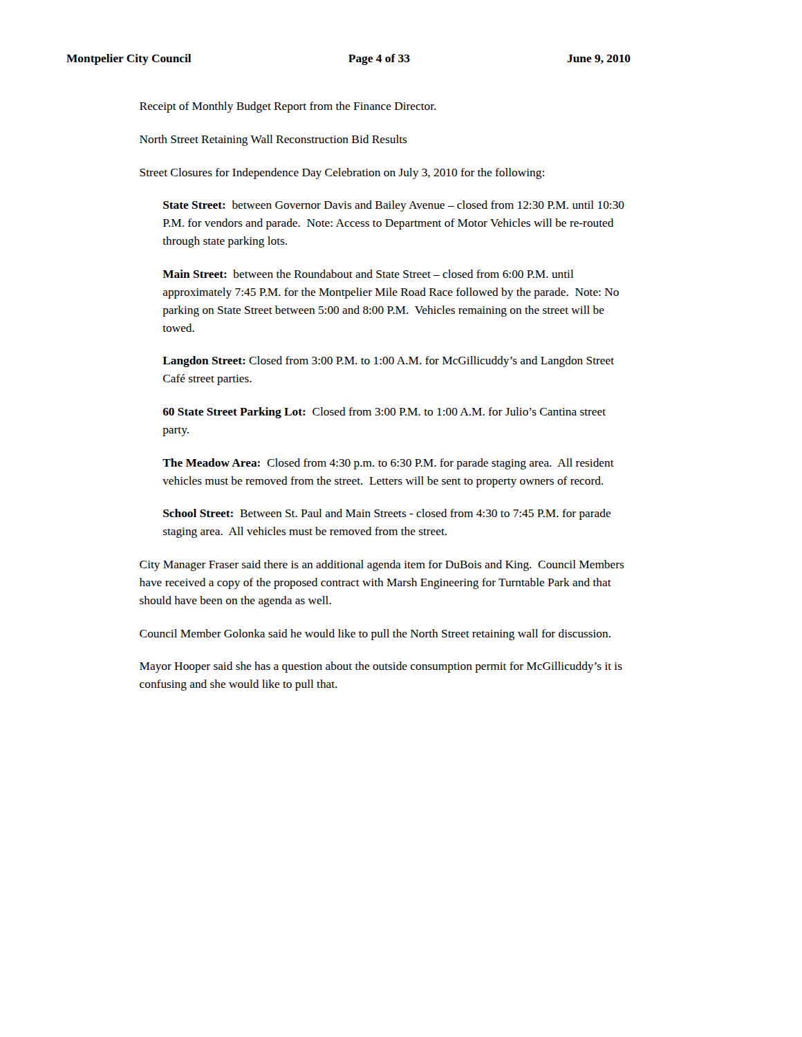Montpelier City Council Page 4 of 33 June 9, 2010
Receipt of Monthly Budget Report from the Finance Director.
North Street Retaining Wall Reconstruction Bid Results
Street Closures for Independence Day Celebration on July 3, 2010 for the following:
State Street: between Governor Davis and Bailey Avenue – closed from 12:30 P.M. until 10:30 P.M. for vendors and parade. Note: Access to Department of Motor Vehicles will be re-routed through state parking lots.
Main Street: between the Roundabout and State Street – closed from 6:00 P.M. until approximately 7:45 P.M. for the Montpelier Mile Road Race followed by the parade. Note: No parking on State Street between 5:00 and 8:00 P.M. Vehicles remaining on the street will be towed.
Langdon Street: Closed from 3:00 P.M. to 1:00 A.M. for McGillicuddy’s and Langdon Street Café street parties.
60 State Street Parking Lot: Closed from 3:00 P.M. to 1:00 A.M. for Julio’s Cantina street party.
The Meadow Area: Closed from 4:30 p.m. to 6:30 P.M. for parade staging area. All resident vehicles must be removed from the street. Letters will be sent to property owners of record.
School Street: Between St. Paul and Main Streets - closed from 4:30 to 7:45 P.M. for parade staging area. All vehicles must be removed from the street.
City Manager Fraser said there is an additional agenda item for DuBois and King. Council Members have received a copy of the proposed contract with Marsh Engineering for Turntable Park and that should have been on the agenda as well.
Council Member Golonka said he would like to pull the North Street retaining wall for discussion.
Mayor Hooper said she has a question about the outside consumption permit for McGillicuddy’s it is confusing and she would like to pull that.